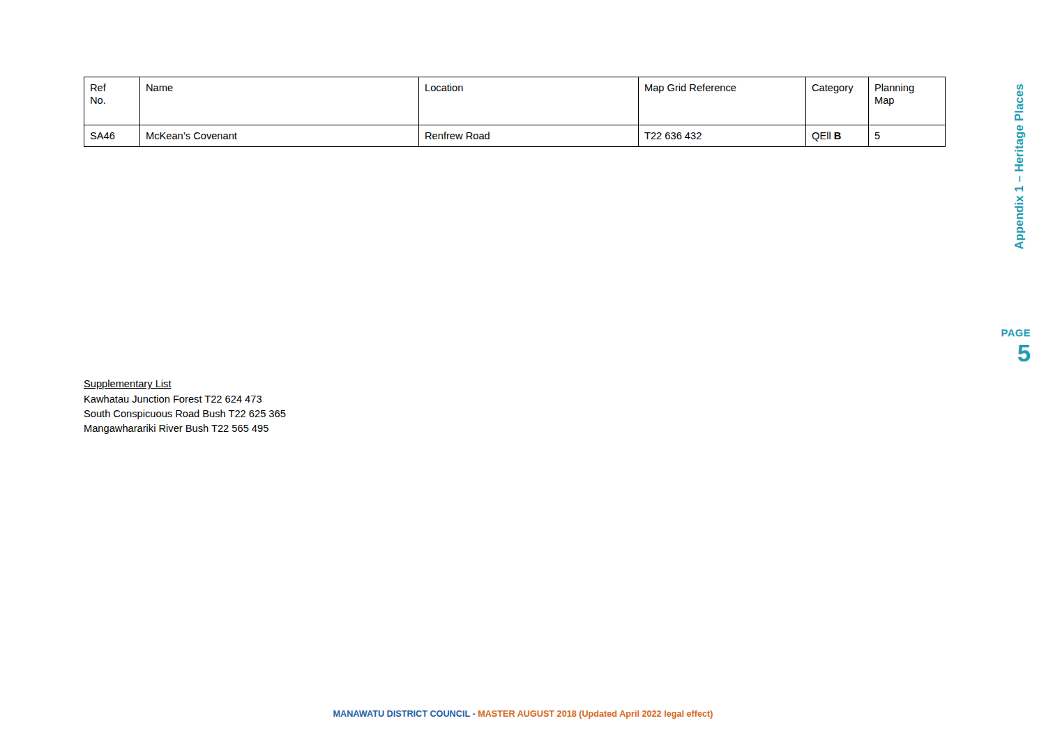Appendix 1 – Heritage Places
PAGE 5
| Ref No. | Name | Location | Map Grid Reference | Category | Planning Map |
| --- | --- | --- | --- | --- | --- |
| SA46 | McKean’s Covenant | Renfrew Road | T22 636 432 | QEll B | 5 |
Supplementary List
Kawhatau Junction Forest T22 624 473
South Conspicuous Road Bush T22 625 365
Mangawharariki River Bush T22 565 495
MANAWATU DISTRICT COUNCIL - MASTER AUGUST 2018 (Updated April 2022 legal effect)